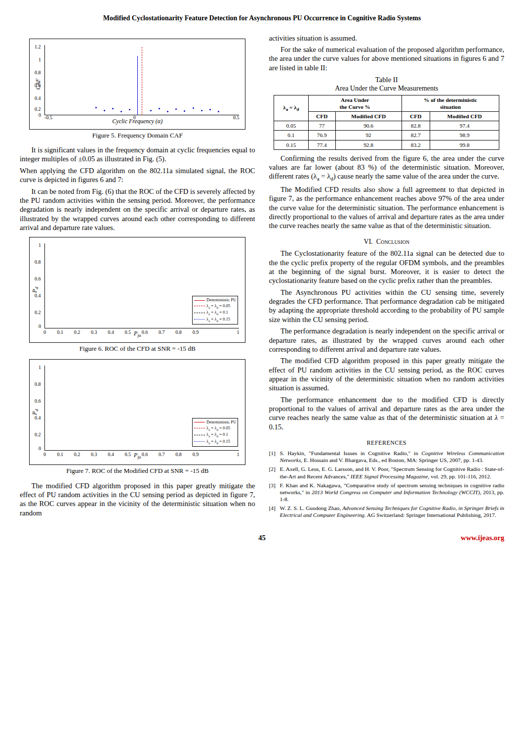Modified Cyclostationarity Feature Detection for Asynchronous PU Occurrence in Cognitive Radio Systems
CAF
1.2
1
0.8
0.6
0.4
0.2
0
-0.5
0
0.5
Cyclic Frequency (α)
Figure 5. Frequency Domain CAF
It is significant values in the frequency domain at cyclic frequencies equal to integer multiples of ±0.05 as illustrated in Fig. (5).
When applying the CFD algorithm on the 802.11a simulated signal, the ROC curve is depicted in figures 6 and 7:
It can be noted from Fig. (6) that the ROC of the CFD is severely affected by the PU random activities within the sensing period. Moreover, the performance degradation is nearly independent on the specific arrival or departure rates, as illustrated by the wrapped curves around each other corresponding to different arrival and departure rate values.
Pd
1
0.8
0.6
0.4
0.2
0
0
0.1
0.2
0.3
0.4
0.5
0.6
0.7
0.8
0.9
1
Pfa
Deterministic PU
λa = λd = 0.05
λa = λd = 0.1
λa = λd = 0.15
Figure 6. ROC of the CFD at SNR = -15 dB
Pd
1
0.8
0.6
0.4
0.2
0
0
0.1
0.2
0.3
0.4
0.5
0.6
0.7
0.8
0.9
1
Pfa
Deterministic PU
λa = λd = 0.05
λa = λd = 0.1
λa = λd = 0.15
Figure 7. ROC of the Modified CFD at SNR = -15 dB
The modified CFD algorithm proposed in this paper greatly mitigate the effect of PU random activities in the CU sensing period as depicted in figure 7, as the ROC curves appear in the vicinity of the deterministic situation when no random
activities situation is assumed.
For the sake of numerical evaluation of the proposed algorithm performance, the area under the curve values for above mentioned situations in figures 6 and 7 are listed in table II:
Table II
Area Under the Curve Measurements
| λ a = λ d | Area Under the Curve % | % of the deterministic situation |
| --- | --- | --- |
| CFD | Modified CFD | CFD | Modified CFD |
| 0.05 | 77 | 90.6 | 82.8 | 97.4 |
| 0.1 | 76.9 | 92 | 82.7 | 98.9 |
| 0.15 | 77.4 | 92.8 | 83.2 | 99.8 |
Confirming the results derived from the figure 6, the area under the curve values are far lower (about 83 %) of the deterministic situation. Moreover, different rates (λa = λd) cause nearly the same value of the area under the curve.
The Modified CFD results also show a full agreement to that depicted in figure 7, as the performance enhancement reaches above 97% of the area under the curve value for the deterministic situation. The performance enhancement is directly proportional to the values of arrival and departure rates as the area under the curve reaches nearly the same value as that of the deterministic situation.
VI. Conclusion
The Cyclostationarity feature of the 802.11a signal can be detected due to the the cyclic prefix property of the regular OFDM symbols, and the preambles at the beginning of the signal burst. Moreover, it is easier to detect the cyclostationarity feature based on the cyclic prefix rather than the preambles.
The Asynchronous PU activities within the CU sensing time, severely degrades the CFD performance. That performance degradation cab be mitigated by adapting the appropriate threshold according to the probability of PU sample size within the CU sensing period.
The performance degradation is nearly independent on the specific arrival or departure rates, as illustrated by the wrapped curves around each other corresponding to different arrival and departure rate values.
The modified CFD algorithm proposed in this paper greatly mitigate the effect of PU random activities in the CU sensing period, as the ROC curves appear in the vicinity of the deterministic situation when no random activities situation is assumed.
The performance enhancement due to the modified CFD is directly proportional to the values of arrival and departure rates as the area under the curve reaches nearly the same value as that of the deterministic situation at λ = 0.15.
REFERENCES
S. Haykin, "Fundamental Issues in Cognitive Radio," in Cognitive Wireless Communication Networks, E. Hossain and V. Bhargava, Eds., ed Boston, MA: Springer US, 2007, pp. 1-43.
E. Axell, G. Leus, E. G. Larsson, and H. V. Poor, "Spectrum Sensing for Cognitive Radio : State-of-the-Art and Recent Advances," IEEE Signal Processing Magazine, vol. 29, pp. 101-116, 2012.
F. Khan and K. Nakagawa, "Comparative study of spectrum sensing techniques in cognitive radio networks," in 2013 World Congress on Computer and Information Technology (WCCIT), 2013, pp. 1-8.
W. Z. S. L. Guodong Zhao, Advanced Sensing Techniques for Cognitive Radio, in Springer Briefs in Electrical and Computer Engineering. AG Switzerland: Springer International Publishing, 2017.
45 www.ijeas.org